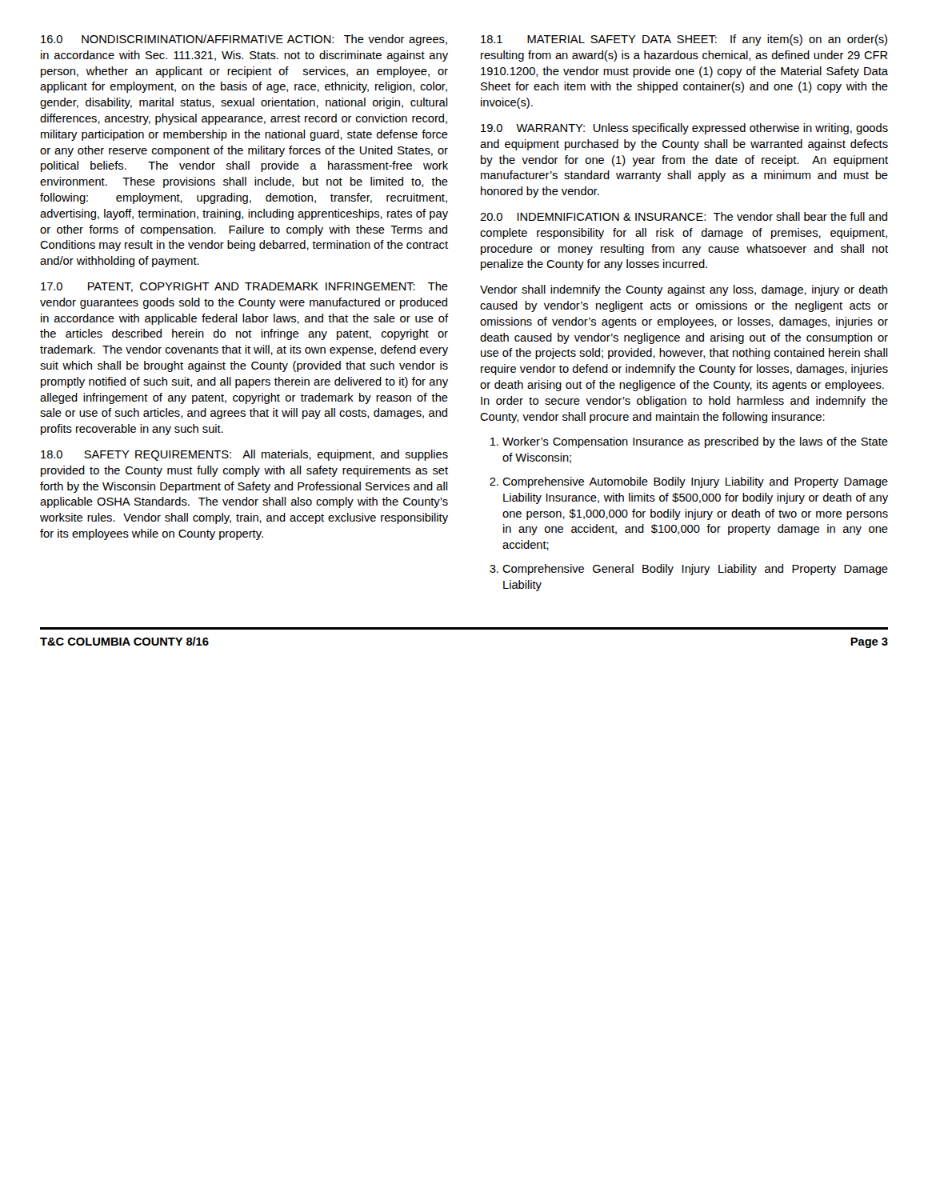16.0 NONDISCRIMINATION/AFFIRMATIVE ACTION: The vendor agrees, in accordance with Sec. 111.321, Wis. Stats. not to discriminate against any person, whether an applicant or recipient of services, an employee, or applicant for employment, on the basis of age, race, ethnicity, religion, color, gender, disability, marital status, sexual orientation, national origin, cultural differences, ancestry, physical appearance, arrest record or conviction record, military participation or membership in the national guard, state defense force or any other reserve component of the military forces of the United States, or political beliefs. The vendor shall provide a harassment-free work environment. These provisions shall include, but not be limited to, the following: employment, upgrading, demotion, transfer, recruitment, advertising, layoff, termination, training, including apprenticeships, rates of pay or other forms of compensation. Failure to comply with these Terms and Conditions may result in the vendor being debarred, termination of the contract and/or withholding of payment.
17.0 PATENT, COPYRIGHT AND TRADEMARK INFRINGEMENT: The vendor guarantees goods sold to the County were manufactured or produced in accordance with applicable federal labor laws, and that the sale or use of the articles described herein do not infringe any patent, copyright or trademark. The vendor covenants that it will, at its own expense, defend every suit which shall be brought against the County (provided that such vendor is promptly notified of such suit, and all papers therein are delivered to it) for any alleged infringement of any patent, copyright or trademark by reason of the sale or use of such articles, and agrees that it will pay all costs, damages, and profits recoverable in any such suit.
18.0 SAFETY REQUIREMENTS: All materials, equipment, and supplies provided to the County must fully comply with all safety requirements as set forth by the Wisconsin Department of Safety and Professional Services and all applicable OSHA Standards. The vendor shall also comply with the County’s worksite rules. Vendor shall comply, train, and accept exclusive responsibility for its employees while on County property.
18.1 MATERIAL SAFETY DATA SHEET: If any item(s) on an order(s) resulting from an award(s) is a hazardous chemical, as defined under 29 CFR 1910.1200, the vendor must provide one (1) copy of the Material Safety Data Sheet for each item with the shipped container(s) and one (1) copy with the invoice(s).
19.0 WARRANTY: Unless specifically expressed otherwise in writing, goods and equipment purchased by the County shall be warranted against defects by the vendor for one (1) year from the date of receipt. An equipment manufacturer’s standard warranty shall apply as a minimum and must be honored by the vendor.
20.0 INDEMNIFICATION & INSURANCE: The vendor shall bear the full and complete responsibility for all risk of damage of premises, equipment, procedure or money resulting from any cause whatsoever and shall not penalize the County for any losses incurred.
Vendor shall indemnify the County against any loss, damage, injury or death caused by vendor’s negligent acts or omissions or the negligent acts or omissions of vendor’s agents or employees, or losses, damages, injuries or death caused by vendor’s negligence and arising out of the consumption or use of the projects sold; provided, however, that nothing contained herein shall require vendor to defend or indemnify the County for losses, damages, injuries or death arising out of the negligence of the County, its agents or employees. In order to secure vendor’s obligation to hold harmless and indemnify the County, vendor shall procure and maintain the following insurance:
Worker’s Compensation Insurance as prescribed by the laws of the State of Wisconsin;
Comprehensive Automobile Bodily Injury Liability and Property Damage Liability Insurance, with limits of $500,000 for bodily injury or death of any one person, $1,000,000 for bodily injury or death of two or more persons in any one accident, and $100,000 for property damage in any one accident;
Comprehensive General Bodily Injury Liability and Property Damage Liability
T&C COLUMBIA COUNTY 8/16 Page 3